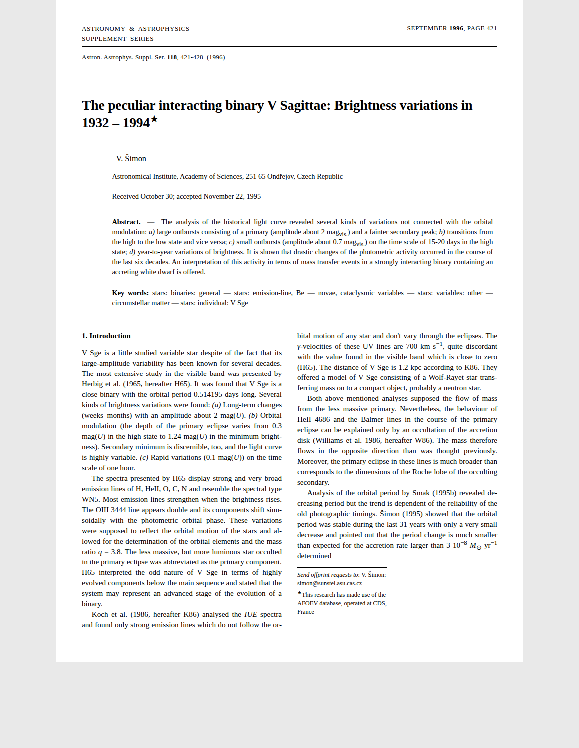ASTRONOMY & ASTROPHYSICS
SUPPLEMENT SERIES
SEPTEMBER 1996, PAGE 421
Astron. Astrophys. Suppl. Ser. 118, 421-428 (1996)
The peculiar interacting binary V Sagittae: Brightness variations in
1932 – 1994★
V. Šimon
Astronomical Institute, Academy of Sciences, 251 65 Ondřejov, Czech Republic
Received October 30; accepted November 22, 1995
Abstract. — The analysis of the historical light curve revealed several kinds of variations not connected with the orbital modulation: a) large outbursts consisting of a primary (amplitude about 2 magvis.) and a fainter secondary peak; b) transitions from the high to the low state and vice versa; c) small outbursts (amplitude about 0.7 magvis.) on the time scale of 15-20 days in the high state; d) year-to-year variations of brightness. It is shown that drastic changes of the photometric activity occurred in the course of the last six decades. An interpretation of this activity in terms of mass transfer events in a strongly interacting binary containing an accreting white dwarf is offered.
Key words: stars: binaries: general — stars: emission-line, Be — novae, cataclysmic variables — stars: variables: other — circumstellar matter — stars: individual: V Sge
1. Introduction
V Sge is a little studied variable star despite of the fact that its large-amplitude variability has been known for several decades. The most extensive study in the visible band was presented by Herbig et al. (1965, hereafter H65). It was found that V Sge is a close binary with the orbital period 0.514195 days long. Several kinds of brightness variations were found: (a) Long-term changes (weeks–months) with an amplitude about 2 mag(U). (b) Orbital modulation (the depth of the primary eclipse varies from 0.3 mag(U) in the high state to 1.24 mag(U) in the minimum brightness). Secondary minimum is discernible, too, and the light curve is highly variable. (c) Rapid variations (0.1 mag(U)) on the time scale of one hour.
The spectra presented by H65 display strong and very broad emission lines of H, HeII, O, C, N and resemble the spectral type WN5. Most emission lines strengthen when the brightness rises. The OIII 3444 line appears double and its components shift sinusoidally with the photometric orbital phase. These variations were supposed to reflect the orbital motion of the stars and allowed for the determination of the orbital elements and the mass ratio q = 3.8. The less massive, but more luminous star occulted in the primary eclipse was abbreviated as the primary component.
H65 interpreted the odd nature of V Sge in terms of highly evolved components below the main sequence and stated that the system may represent an advanced stage of the evolution of a binary.
Koch et al. (1986, hereafter K86) analysed the IUE spectra and found only strong emission lines which do not follow the orbital motion of any star and don't vary through the eclipses. The γ-velocities of these UV lines are 700 km s−1, quite discordant with the value found in the visible band which is close to zero (H65). The distance of V Sge is 1.2 kpc according to K86. They offered a model of V Sge consisting of a Wolf-Rayet star transferring mass on to a compact object, probably a neutron star.
Both above mentioned analyses supposed the flow of mass from the less massive primary. Nevertheless, the behaviour of HeII 4686 and the Balmer lines in the course of the primary eclipse can be explained only by an occultation of the accretion disk (Williams et al. 1986, hereafter W86). The mass therefore flows in the opposite direction than was thought previously. Moreover, the primary eclipse in these lines is much broader than corresponds to the dimensions of the Roche lobe of the occulting secondary.
Analysis of the orbital period by Smak (1995b) revealed decreasing period but the trend is dependent of the reliability of the old photographic timings. Šimon (1995) showed that the orbital period was stable during the last 31 years with only a very small decrease and pointed out that the period change is much smaller than expected for the accretion rate larger than 3 10−8 M⊙ yr−1 determined
Send offprint requests to: V. Šimon: simon@sunstel.asu.cas.cz
★This research has made use of the AFOEV database, operated at CDS, France